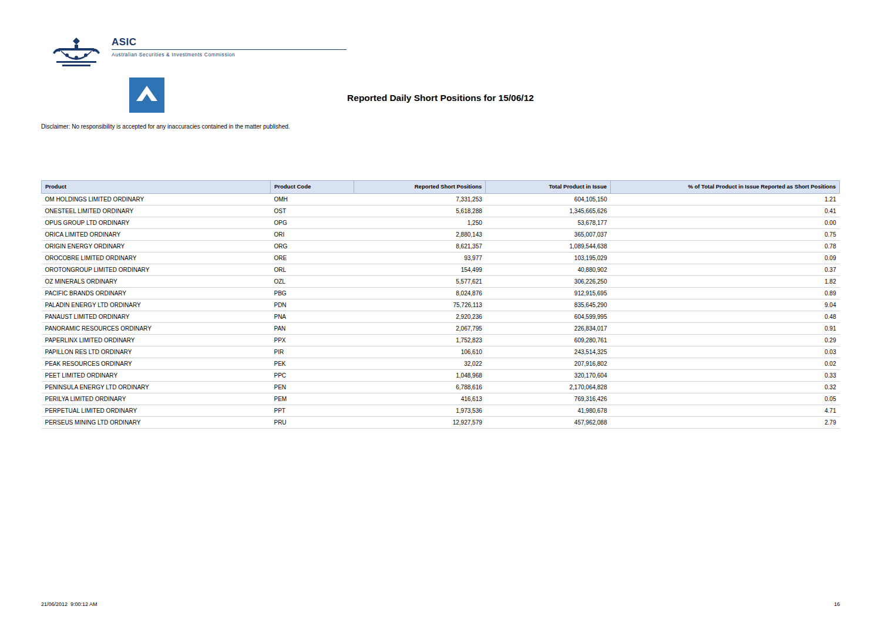ASIC
Australian Securities & Investments Commission
Reported Daily Short Positions for 15/06/12
Disclaimer: No responsibility is accepted for any inaccuracies contained in the matter published.
| Product | Product Code | Reported Short Positions | Total Product in Issue | % of Total Product in Issue Reported as Short Positions |
| --- | --- | --- | --- | --- |
| OM HOLDINGS LIMITED ORDINARY | OMH | 7,331,253 | 604,105,150 | 1.21 |
| ONESTEEL LIMITED ORDINARY | OST | 5,618,288 | 1,345,665,626 | 0.41 |
| OPUS GROUP LTD ORDINARY | OPG | 1,250 | 53,678,177 | 0.00 |
| ORICA LIMITED ORDINARY | ORI | 2,880,143 | 365,007,037 | 0.75 |
| ORIGIN ENERGY ORDINARY | ORG | 8,621,357 | 1,089,544,638 | 0.78 |
| OROCOBRE LIMITED ORDINARY | ORE | 93,977 | 103,195,029 | 0.09 |
| OROTONGROUP LIMITED ORDINARY | ORL | 154,499 | 40,880,902 | 0.37 |
| OZ MINERALS ORDINARY | OZL | 5,577,621 | 306,226,250 | 1.82 |
| PACIFIC BRANDS ORDINARY | PBG | 8,024,876 | 912,915,695 | 0.89 |
| PALADIN ENERGY LTD ORDINARY | PDN | 75,726,113 | 835,645,290 | 9.04 |
| PANAUST LIMITED ORDINARY | PNA | 2,920,236 | 604,599,995 | 0.48 |
| PANORAMIC RESOURCES ORDINARY | PAN | 2,067,795 | 226,834,017 | 0.91 |
| PAPERLINX LIMITED ORDINARY | PPX | 1,752,823 | 609,280,761 | 0.29 |
| PAPILLON RES LTD ORDINARY | PIR | 106,610 | 243,514,325 | 0.03 |
| PEAK RESOURCES ORDINARY | PEK | 32,022 | 207,916,802 | 0.02 |
| PEET LIMITED ORDINARY | PPC | 1,048,968 | 320,170,604 | 0.33 |
| PENINSULA ENERGY LTD ORDINARY | PEN | 6,788,616 | 2,170,064,828 | 0.32 |
| PERILYA LIMITED ORDINARY | PEM | 416,613 | 769,316,426 | 0.05 |
| PERPETUAL LIMITED ORDINARY | PPT | 1,973,536 | 41,980,678 | 4.71 |
| PERSEUS MINING LTD ORDINARY | PRU | 12,927,579 | 457,962,088 | 2.79 |
21/06/2012 9:00:12 AM 16